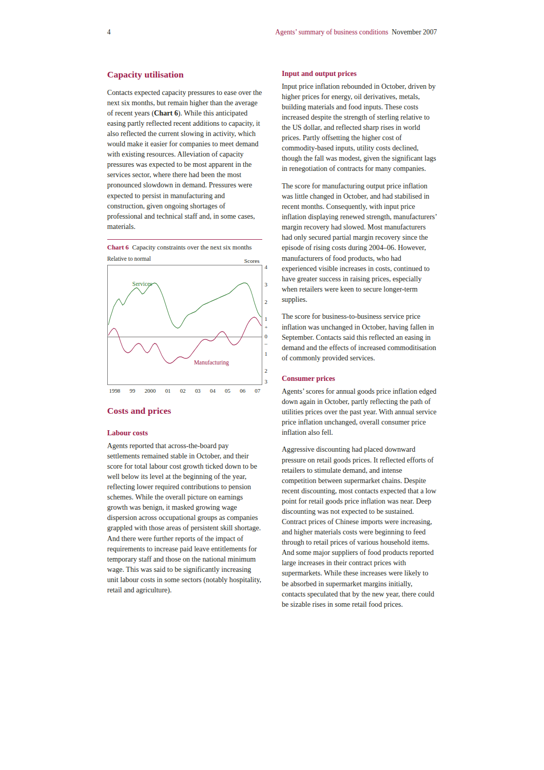4
Agents’ summary of business conditions November 2007
Capacity utilisation
Contacts expected capacity pressures to ease over the next six months, but remain higher than the average of recent years (Chart 6). While this anticipated easing partly reflected recent additions to capacity, it also reflected the current slowing in activity, which would make it easier for companies to meet demand with existing resources. Alleviation of capacity pressures was expected to be most apparent in the services sector, where there had been the most pronounced slowdown in demand. Pressures were expected to persist in manufacturing and construction, given ongoing shortages of professional and technical staff and, in some cases, materials.
Chart 6 Capacity constraints over the next six months
Relative to normal
Scores
4 3 2 1 + 0 – 1 2 3
Services Manufacturing
199899200001020304050607
Costs and prices
Labour costs
Agents reported that across-the-board pay settlements remained stable in October, and their score for total labour cost growth ticked down to be well below its level at the beginning of the year, reflecting lower required contributions to pension schemes. While the overall picture on earnings growth was benign, it masked growing wage dispersion across occupational groups as companies grappled with those areas of persistent skill shortage. And there were further reports of the impact of requirements to increase paid leave entitlements for temporary staff and those on the national minimum wage. This was said to be significantly increasing unit labour costs in some sectors (notably hospitality, retail and agriculture).
Input and output prices
Input price inflation rebounded in October, driven by higher prices for energy, oil derivatives, metals, building materials and food inputs. These costs increased despite the strength of sterling relative to the US dollar, and reflected sharp rises in world prices. Partly offsetting the higher cost of commodity-based inputs, utility costs declined, though the fall was modest, given the significant lags in renegotiation of contracts for many companies.
The score for manufacturing output price inflation was little changed in October, and had stabilised in recent months. Consequently, with input price inflation displaying renewed strength, manufacturers’ margin recovery had slowed. Most manufacturers had only secured partial margin recovery since the episode of rising costs during 2004–06. However, manufacturers of food products, who had experienced visible increases in costs, continued to have greater success in raising prices, especially when retailers were keen to secure longer-term supplies.
The score for business-to-business service price inflation was unchanged in October, having fallen in September. Contacts said this reflected an easing in demand and the effects of increased commoditisation of commonly provided services.
Consumer prices
Agents’ scores for annual goods price inflation edged down again in October, partly reflecting the path of utilities prices over the past year. With annual service price inflation unchanged, overall consumer price inflation also fell.
Aggressive discounting had placed downward pressure on retail goods prices. It reflected efforts of retailers to stimulate demand, and intense competition between supermarket chains. Despite recent discounting, most contacts expected that a low point for retail goods price inflation was near. Deep discounting was not expected to be sustained. Contract prices of Chinese imports were increasing, and higher materials costs were beginning to feed through to retail prices of various household items. And some major suppliers of food products reported large increases in their contract prices with supermarkets. While these increases were likely to be absorbed in supermarket margins initially, contacts speculated that by the new year, there could be sizable rises in some retail food prices.